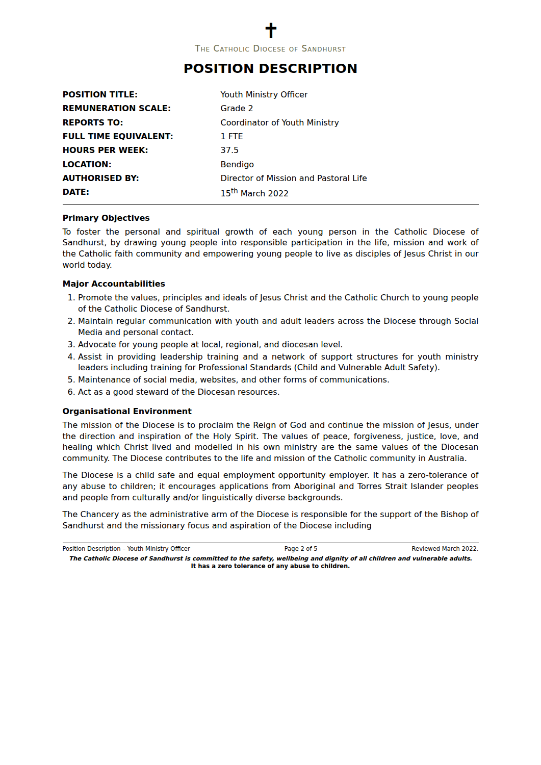✝
The Catholic Diocese of Sandhurst
POSITION DESCRIPTION
| POSITION TITLE: | Youth Ministry Officer |
| REMUNERATION SCALE: | Grade 2 |
| REPORTS TO: | Coordinator of Youth Ministry |
| FULL TIME EQUIVALENT: | 1 FTE |
| HOURS PER WEEK: | 37.5 |
| LOCATION: | Bendigo |
| AUTHORISED BY: | Director of Mission and Pastoral Life |
| DATE: | 15 th March 2022 |
Primary Objectives
To foster the personal and spiritual growth of each young person in the Catholic Diocese of Sandhurst, by drawing young people into responsible participation in the life, mission and work of the Catholic faith community and empowering young people to live as disciples of Jesus Christ in our world today.
Major Accountabilities
Promote the values, principles and ideals of Jesus Christ and the Catholic Church to young people of the Catholic Diocese of Sandhurst.
Maintain regular communication with youth and adult leaders across the Diocese through Social Media and personal contact.
Advocate for young people at local, regional, and diocesan level.
Assist in providing leadership training and a network of support structures for youth ministry leaders including training for Professional Standards (Child and Vulnerable Adult Safety).
Maintenance of social media, websites, and other forms of communications.
Act as a good steward of the Diocesan resources.
Organisational Environment
The mission of the Diocese is to proclaim the Reign of God and continue the mission of Jesus, under the direction and inspiration of the Holy Spirit. The values of peace, forgiveness, justice, love, and healing which Christ lived and modelled in his own ministry are the same values of the Diocesan community. The Diocese contributes to the life and mission of the Catholic community in Australia.
The Diocese is a child safe and equal employment opportunity employer. It has a zero-tolerance of any abuse to children; it encourages applications from Aboriginal and Torres Strait Islander peoples and people from culturally and/or linguistically diverse backgrounds.
The Chancery as the administrative arm of the Diocese is responsible for the support of the Bishop of Sandhurst and the missionary focus and aspiration of the Diocese including
Position Description – Youth Ministry Officer Page 2 of 5 Reviewed March 2022.
The Catholic Diocese of Sandhurst is committed to the safety, wellbeing and dignity of all children and vulnerable adults.
It has a zero tolerance of any abuse to children.